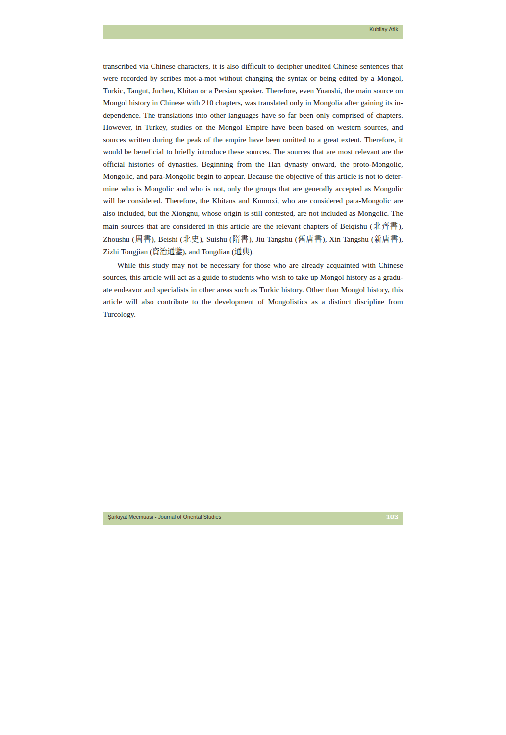Kubilay Atik
transcribed via Chinese characters, it is also difficult to decipher unedited Chinese sentences that were recorded by scribes mot-a-mot without changing the syntax or being edited by a Mongol, Turkic, Tangut, Juchen, Khitan or a Persian speaker. Therefore, even Yuanshi, the main source on Mongol history in Chinese with 210 chapters, was translated only in Mongolia after gaining its independence. The translations into other languages have so far been only comprised of chapters. However, in Turkey, studies on the Mongol Empire have been based on western sources, and sources written during the peak of the empire have been omitted to a great extent. Therefore, it would be beneficial to briefly introduce these sources. The sources that are most relevant are the official histories of dynasties. Beginning from the Han dynasty onward, the proto-Mongolic, Mongolic, and para-Mongolic begin to appear. Because the objective of this article is not to determine who is Mongolic and who is not, only the groups that are generally accepted as Mongolic will be considered. Therefore, the Khitans and Kumoxi, who are considered para-Mongolic are also included, but the Xiongnu, whose origin is still contested, are not included as Mongolic. The main sources that are considered in this article are the relevant chapters of Beiqishu (北齊書), Zhoushu (周書), Beishi (北史), Suishu (隋書), Jiu Tangshu (舊唐書), Xin Tangshu (新唐書), Zizhi Tongjian (資治通鑒), and Tongdian (通典).
While this study may not be necessary for those who are already acquainted with Chinese sources, this article will act as a guide to students who wish to take up Mongol history as a graduate endeavor and specialists in other areas such as Turkic history. Other than Mongol history, this article will also contribute to the development of Mongolistics as a distinct discipline from Turcology.
Şarkiyat Mecmuası - Journal of Oriental Studies
103